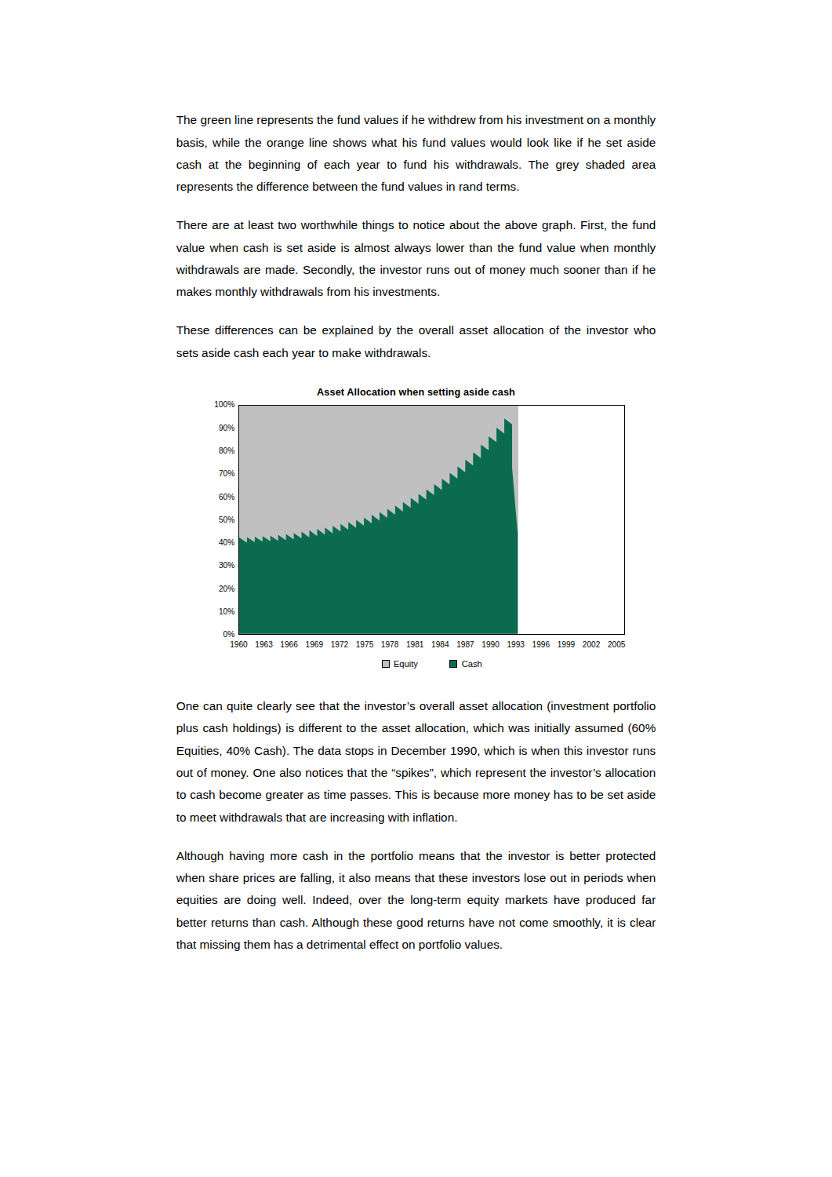The green line represents the fund values if he withdrew from his investment on a monthly basis, while the orange line shows what his fund values would look like if he set aside cash at the beginning of each year to fund his withdrawals. The grey shaded area represents the difference between the fund values in rand terms.
There are at least two worthwhile things to notice about the above graph. First, the fund value when cash is set aside is almost always lower than the fund value when monthly withdrawals are made. Secondly, the investor runs out of money much sooner than if he makes monthly withdrawals from his investments.
These differences can be explained by the overall asset allocation of the investor who sets aside cash each year to make withdrawals.
Asset Allocation when setting aside cash
100% 90% 80% 70% 60% 50% 40% 30% 20% 10% 0%
1960 1963 1966 1969 1972 1975 1978 1981 1984 1987 1990 1993 1996 1999 2002 2005
Equity Cash
One can quite clearly see that the investor’s overall asset allocation (investment portfolio plus cash holdings) is different to the asset allocation, which was initially assumed (60% Equities, 40% Cash). The data stops in December 1990, which is when this investor runs out of money. One also notices that the “spikes”, which represent the investor’s allocation to cash become greater as time passes. This is because more money has to be set aside to meet withdrawals that are increasing with inflation.
Although having more cash in the portfolio means that the investor is better protected when share prices are falling, it also means that these investors lose out in periods when equities are doing well. Indeed, over the long-term equity markets have produced far better returns than cash. Although these good returns have not come smoothly, it is clear that missing them has a detrimental effect on portfolio values.